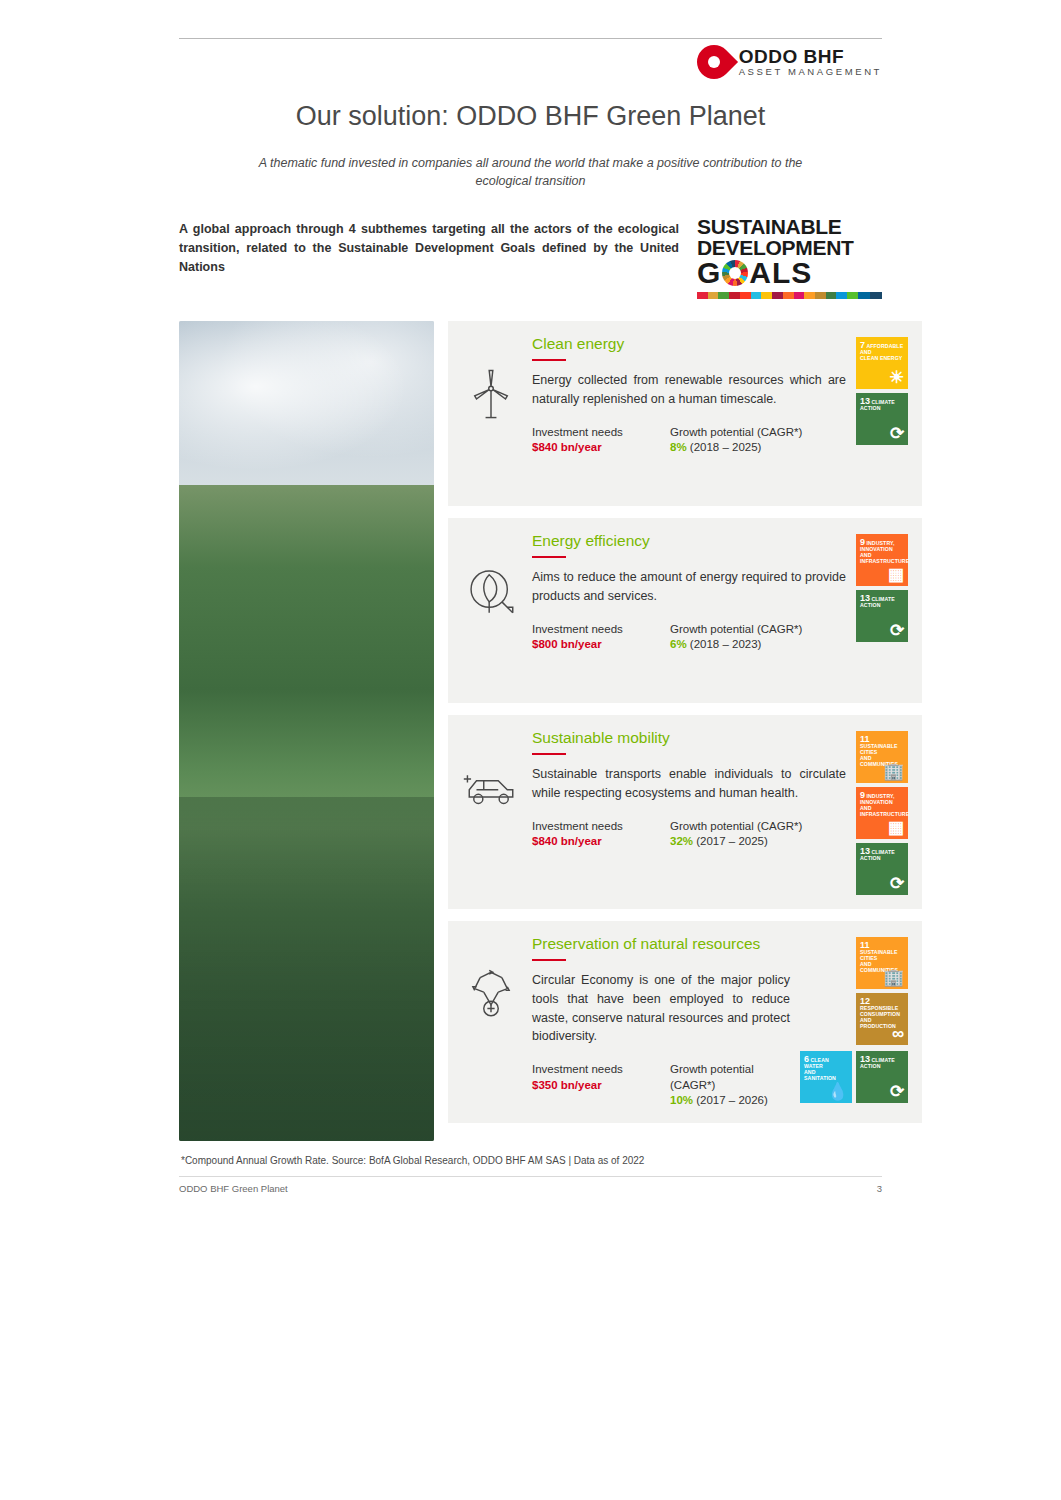ODDO BHF
ASSET MANAGEMENT
Our solution: ODDO BHF Green Planet
A thematic fund invested in companies all around the world that make a positive contribution to the ecological transition
A global approach through 4 subthemes targeting all the actors of the ecological transition, related to the Sustainable Development Goals defined by the United Nations
SUSTAINABLE
DEVELOPMENT
G ALS
Clean energy
Energy collected from renewable resources which are naturally replenished on a human timescale.
Investment needs
$840 bn/year
Growth potential (CAGR*)
8% (2018 – 2025)
7 AFFORDABLE AND
CLEAN ENERGY
☀
13 CLIMATE
ACTION
⟳
Energy efficiency
Aims to reduce the amount of energy required to provide products and services.
Investment needs
$800 bn/year
Growth potential (CAGR*)
6% (2018 – 2023)
9 INDUSTRY, INNOVATION
AND INFRASTRUCTURE
▦
13 CLIMATE
ACTION
⟳
Sustainable mobility
Sustainable transports enable individuals to circulate while respecting ecosystems and human health.
Investment needs
$840 bn/year
Growth potential (CAGR*)
32% (2017 – 2025)
11 SUSTAINABLE CITIES
AND COMMUNITIES
🏢
9 INDUSTRY, INNOVATION
AND INFRASTRUCTURE
▦
13 CLIMATE
ACTION
⟳
Preservation of natural resources
Circular Economy is one of the major policy tools that have been employed to reduce waste, conserve natural resources and protect biodiversity.
Investment needs
$350 bn/year
Growth potential (CAGR*)
10% (2017 – 2026)
11 SUSTAINABLE CITIES
AND COMMUNITIES
🏢
12 RESPONSIBLE
CONSUMPTION
AND PRODUCTION
∞
6 CLEAN WATER
AND SANITATION
💧
13 CLIMATE
ACTION
⟳
*Compound Annual Growth Rate. Source: BofA Global Research, ODDO BHF AM SAS | Data as of 2022
ODDO BHF Green Planet 3